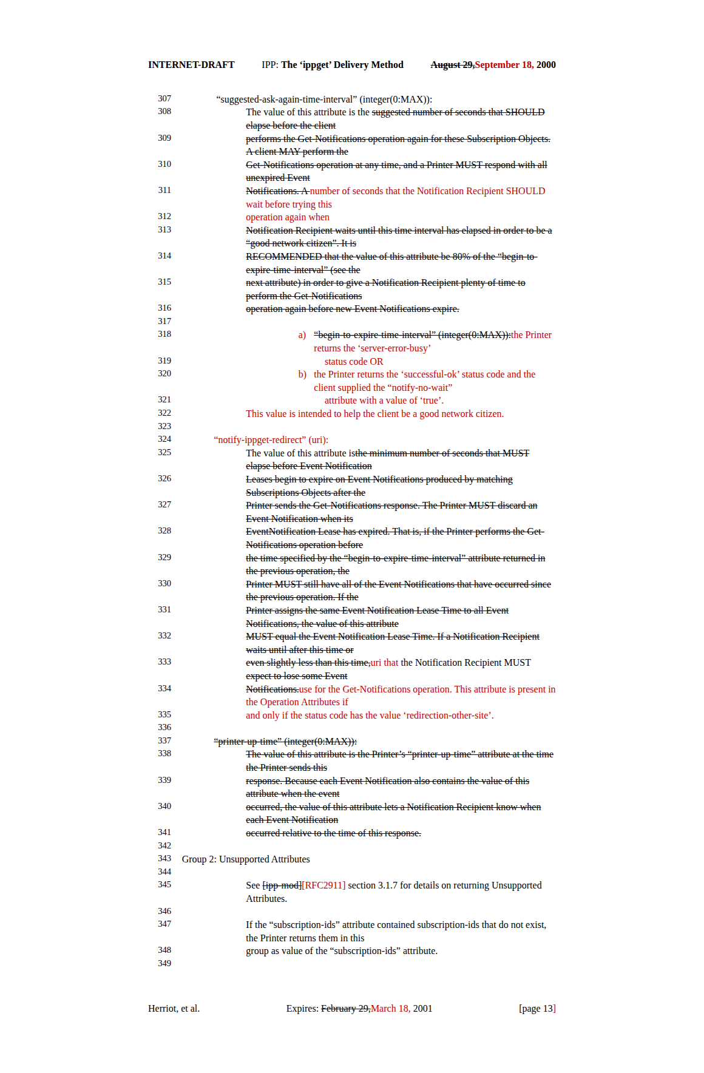INTERNET-DRAFT
IPP: The ‘ippget’ Delivery Method
August 29,September 18, 2000
“suggested-ask-again-time-interval” (integer(0:MAX)):
The value of this attribute is the suggested number of seconds that SHOULD elapse before the client
performs the Get-Notifications operation again for these Subscription Objects. A client MAY perform the
Get-Notifications operation at any time, and a Printer MUST respond with all unexpired Event
Notifications. A number of seconds that the Notification Recipient SHOULD wait before trying this
operation again when
Notification Recipient waits until this time interval has elapsed in order to be a “good network citizen”. It is
RECOMMENDED that the value of this attribute be 80% of the “begin-to-expire-time-interval” (see the
next attribute) in order to give a Notification Recipient plenty of time to perform the Get-Notifications
operation again before new Event Notifications expire.
a)
“begin-to-expire-time-interval” (integer(0:MAX)):the Printer returns the ‘server-error-busy’
status code OR
b)
the Printer returns the ‘successful-ok’ status code and the client supplied the “notify-no-wait”
attribute with a value of ‘true’.
This value is intended to help the client be a good network citizen.
“notify-ippget-redirect” (uri):
The value of this attribute isthe minimum number of seconds that MUST elapse before Event Notification
Leases begin to expire on Event Notifications produced by matching Subscriptions Objects after the
Printer sends the Get-Notifications response. The Printer MUST discard an Event Notification when its
EventNotification Lease has expired. That is, if the Printer performs the Get-Notifications operation before
the time specified by the “begin-to-expire-time-interval” attribute returned in the previous operation, the
Printer MUST still have all of the Event Notifications that have occurred since the previous operation. If the
Printer assigns the same Event Notification Lease Time to all Event Notifications, the value of this attribute
MUST equal the Event Notification Lease Time. If a Notification Recipient waits until after this time or
even slightly less than this time,uri that the Notification Recipient MUST expect to lose some Event
Notifications.use for the Get-Notifications operation. This attribute is present in the Operation Attributes if
and only if the status code has the value ‘redirection-other-site’.
“printer-up-time” (integer(0:MAX)):
The value of this attribute is the Printer’s “printer-up-time” attribute at the time the Printer sends this
response. Because each Event Notification also contains the value of this attribute when the event
occurred, the value of this attribute lets a Notification Recipient know when each Event Notification
occurred relative to the time of this response.
Group 2: Unsupported Attributes
See [ipp-mod][RFC2911] section 3.1.7 for details on returning Unsupported Attributes.
If the “subscription-ids” attribute contained subscription-ids that do not exist, the Printer returns them in this
group as value of the “subscription-ids” attribute.
Herriot, et al.
Expires: February 29,March 18, 2001
[page 13]